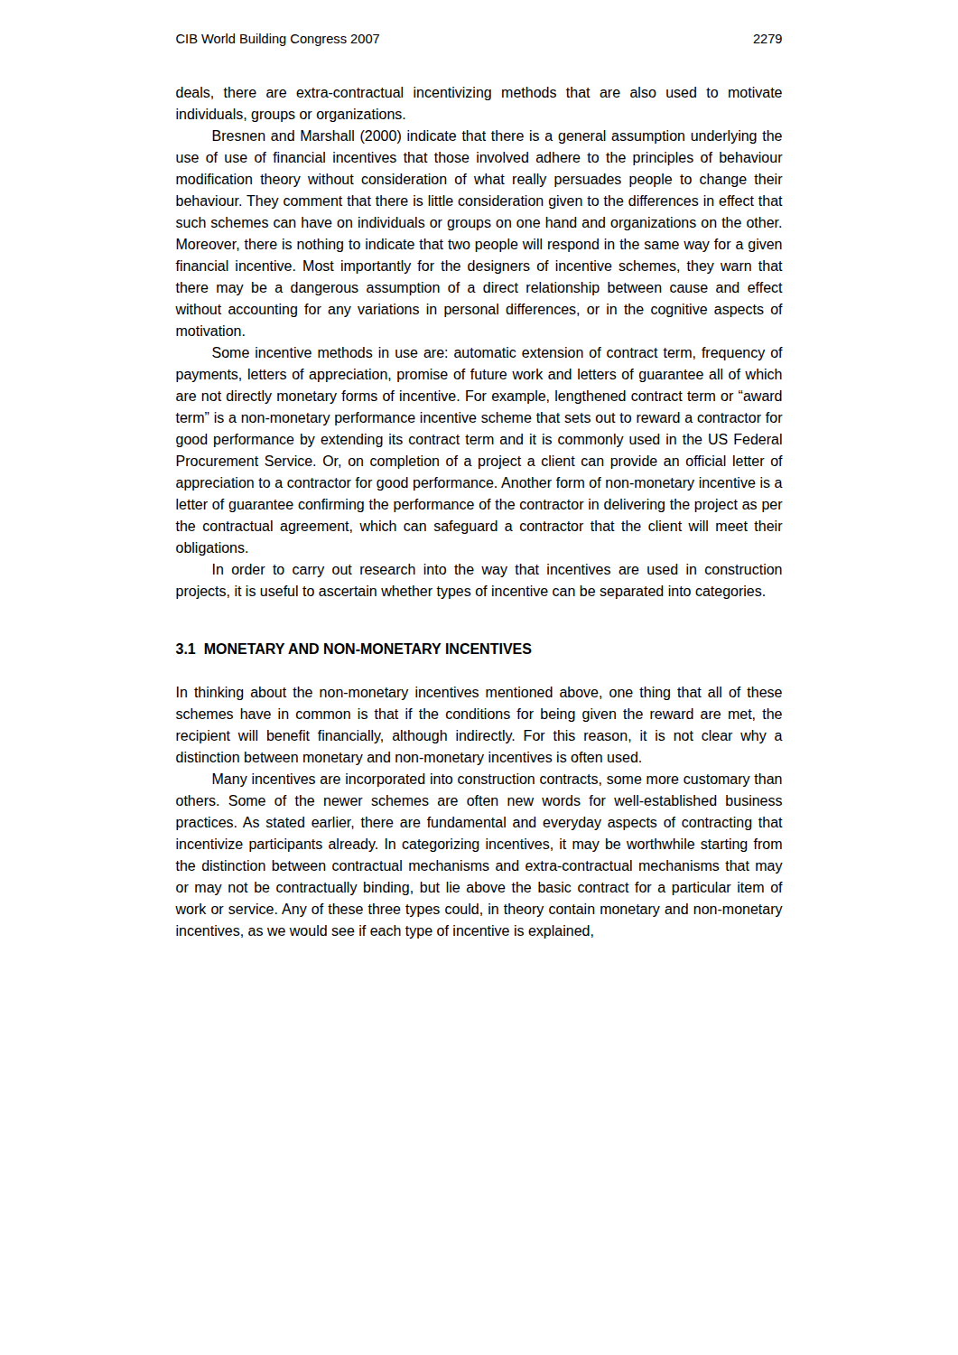CIB World Building Congress 2007 2279
deals, there are extra-contractual incentivizing methods that are also used to motivate individuals, groups or organizations.
Bresnen and Marshall (2000) indicate that there is a general assumption underlying the use of use of financial incentives that those involved adhere to the principles of behaviour modification theory without consideration of what really persuades people to change their behaviour. They comment that there is little consideration given to the differences in effect that such schemes can have on individuals or groups on one hand and organizations on the other. Moreover, there is nothing to indicate that two people will respond in the same way for a given financial incentive. Most importantly for the designers of incentive schemes, they warn that there may be a dangerous assumption of a direct relationship between cause and effect without accounting for any variations in personal differences, or in the cognitive aspects of motivation.
Some incentive methods in use are: automatic extension of contract term, frequency of payments, letters of appreciation, promise of future work and letters of guarantee all of which are not directly monetary forms of incentive. For example, lengthened contract term or “award term” is a non-monetary performance incentive scheme that sets out to reward a contractor for good performance by extending its contract term and it is commonly used in the US Federal Procurement Service. Or, on completion of a project a client can provide an official letter of appreciation to a contractor for good performance. Another form of non-monetary incentive is a letter of guarantee confirming the performance of the contractor in delivering the project as per the contractual agreement, which can safeguard a contractor that the client will meet their obligations.
In order to carry out research into the way that incentives are used in construction projects, it is useful to ascertain whether types of incentive can be separated into categories.
3.1 Monetary and Non-Monetary Incentives
In thinking about the non-monetary incentives mentioned above, one thing that all of these schemes have in common is that if the conditions for being given the reward are met, the recipient will benefit financially, although indirectly. For this reason, it is not clear why a distinction between monetary and non-monetary incentives is often used.
Many incentives are incorporated into construction contracts, some more customary than others. Some of the newer schemes are often new words for well-established business practices. As stated earlier, there are fundamental and everyday aspects of contracting that incentivize participants already. In categorizing incentives, it may be worthwhile starting from the distinction between contractual mechanisms and extra-contractual mechanisms that may or may not be contractually binding, but lie above the basic contract for a particular item of work or service. Any of these three types could, in theory contain monetary and non-monetary incentives, as we would see if each type of incentive is explained,